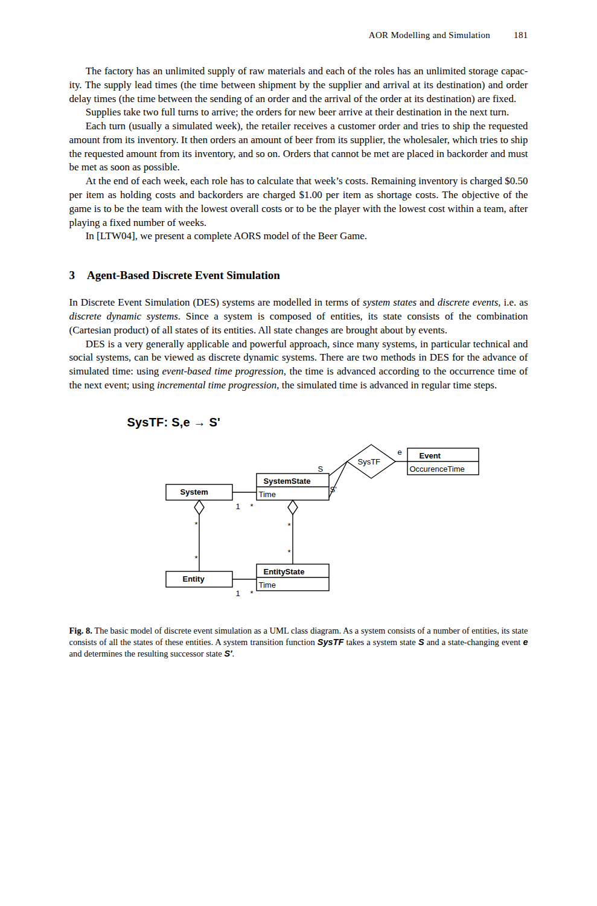AOR Modelling and Simulation 181
The factory has an unlimited supply of raw materials and each of the roles has an unlimited storage capacity. The supply lead times (the time between shipment by the supplier and arrival at its destination) and order delay times (the time between the sending of an order and the arrival of the order at its destination) are fixed.
Supplies take two full turns to arrive; the orders for new beer arrive at their destination in the next turn.
Each turn (usually a simulated week), the retailer receives a customer order and tries to ship the requested amount from its inventory. It then orders an amount of beer from its supplier, the wholesaler, which tries to ship the requested amount from its inventory, and so on. Orders that cannot be met are placed in backorder and must be met as soon as possible.
At the end of each week, each role has to calculate that week’s costs. Remaining inventory is charged $0.50 per item as holding costs and backorders are charged $1.00 per item as shortage costs. The objective of the game is to be the team with the lowest overall costs or to be the player with the lowest cost within a team, after playing a fixed number of weeks.
In [LTW04], we present a complete AORS model of the Beer Game.
3 Agent-Based Discrete Event Simulation
In Discrete Event Simulation (DES) systems are modelled in terms of system states and discrete events, i.e. as discrete dynamic systems. Since a system is composed of entities, its state consists of the combination (Cartesian product) of all states of its entities. All state changes are brought about by events.
DES is a very generally applicable and powerful approach, since many systems, in particular technical and social systems, can be viewed as discrete dynamic systems. There are two methods in DES for the advance of simulated time: using event-based time progression, the time is advanced according to the occurrence time of the next event; using incremental time progression, the simulated time is advanced in regular time steps.
SysTF: S,e → S'
Event OccurenceTime e SysTF SystemState Time S' S System EntityState Time Entity 1 * 1 * * * * *
Fig. 8. The basic model of discrete event simulation as a UML class diagram. As a system consists of a number of entities, its state consists of all the states of these entities. A system transition function SysTF takes a system state S and a state-changing event e and determines the resulting successor state S'.